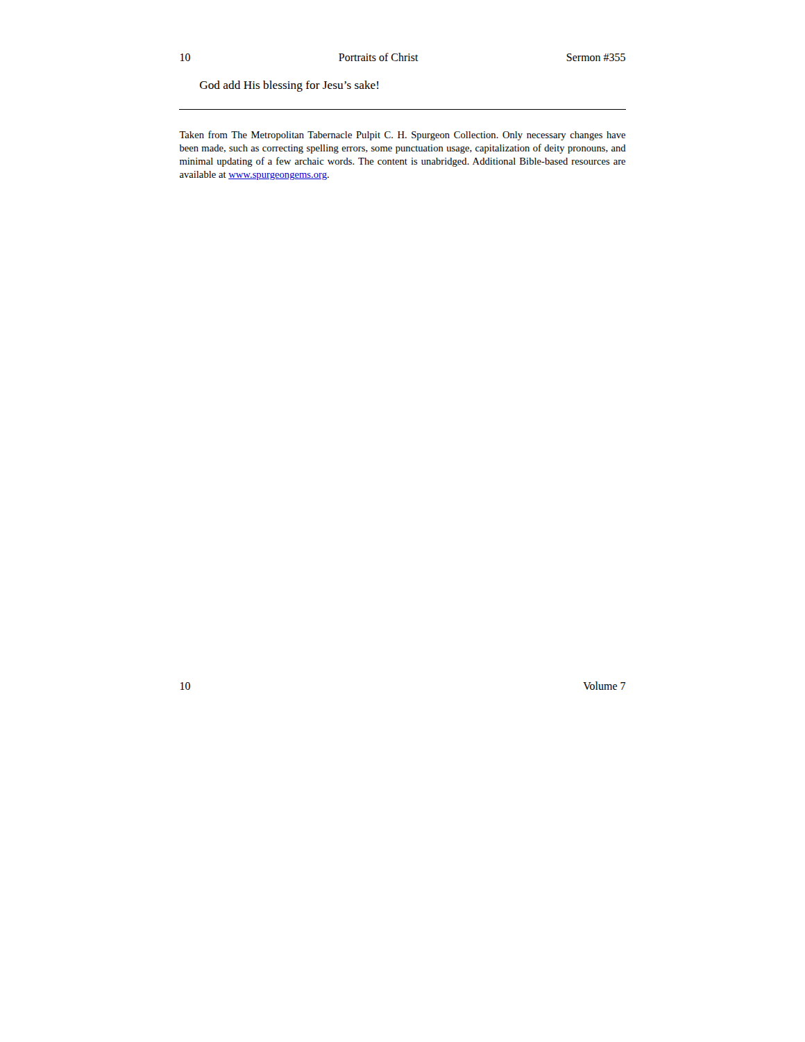10 Portraits of Christ Sermon #355
God add His blessing for Jesu’s sake!
Taken from The Metropolitan Tabernacle Pulpit C. H. Spurgeon Collection. Only necessary changes have been made, such as correcting spelling errors, some punctuation usage, capitalization of deity pronouns, and minimal updating of a few archaic words. The content is unabridged. Additional Bible-based resources are available at www.spurgeongems.org.
10 Volume 7